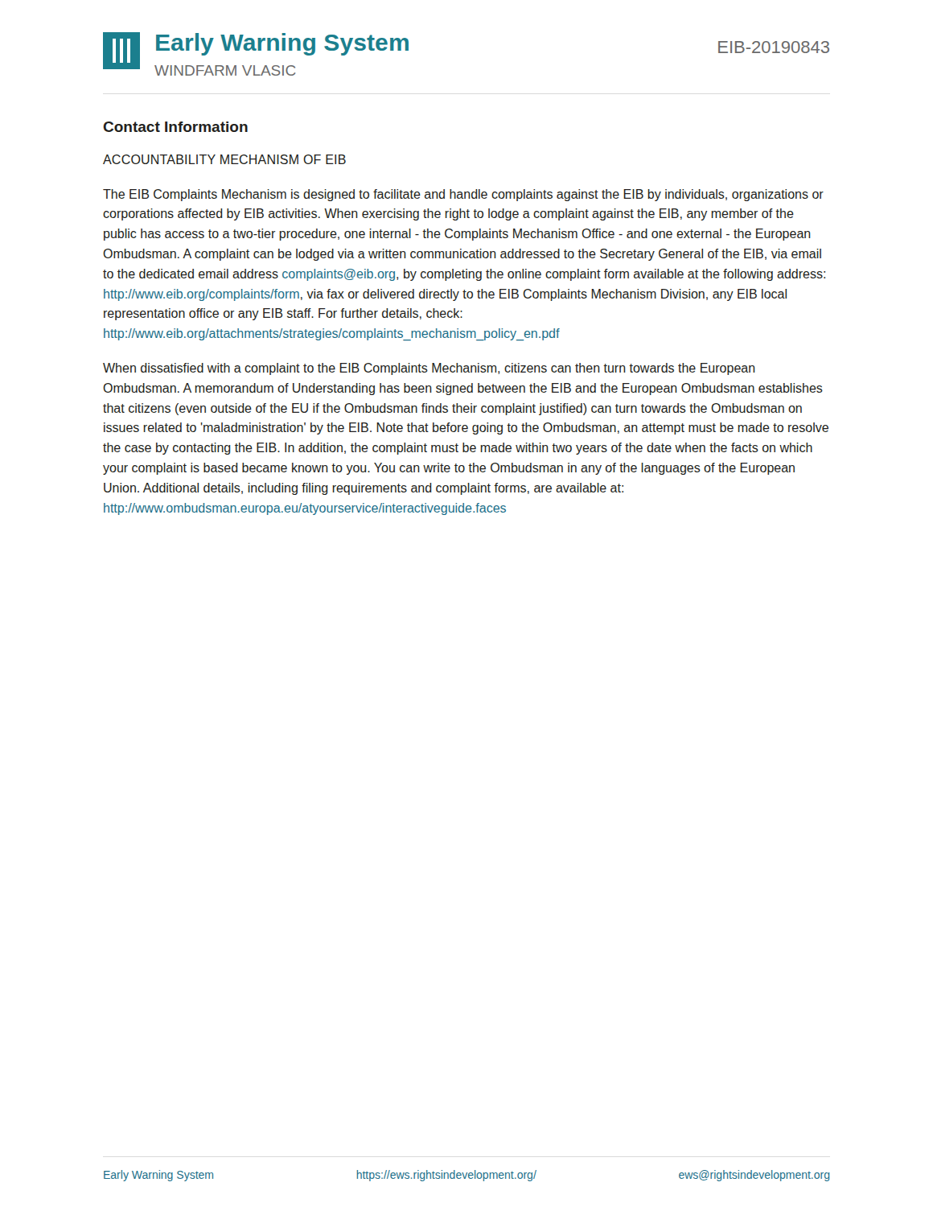Early Warning System
WINDFARM VLASIC
EIB-20190843
Contact Information
ACCOUNTABILITY MECHANISM OF EIB
The EIB Complaints Mechanism is designed to facilitate and handle complaints against the EIB by individuals, organizations or corporations affected by EIB activities. When exercising the right to lodge a complaint against the EIB, any member of the public has access to a two-tier procedure, one internal - the Complaints Mechanism Office - and one external - the European Ombudsman. A complaint can be lodged via a written communication addressed to the Secretary General of the EIB, via email to the dedicated email address complaints@eib.org, by completing the online complaint form available at the following address: http://www.eib.org/complaints/form, via fax or delivered directly to the EIB Complaints Mechanism Division, any EIB local representation office or any EIB staff. For further details, check: http://www.eib.org/attachments/strategies/complaints_mechanism_policy_en.pdf
When dissatisfied with a complaint to the EIB Complaints Mechanism, citizens can then turn towards the European Ombudsman. A memorandum of Understanding has been signed between the EIB and the European Ombudsman establishes that citizens (even outside of the EU if the Ombudsman finds their complaint justified) can turn towards the Ombudsman on issues related to 'maladministration' by the EIB. Note that before going to the Ombudsman, an attempt must be made to resolve the case by contacting the EIB. In addition, the complaint must be made within two years of the date when the facts on which your complaint is based became known to you. You can write to the Ombudsman in any of the languages of the European Union. Additional details, including filing requirements and complaint forms, are available at: http://www.ombudsman.europa.eu/atyourservice/interactiveguide.faces
Early Warning System
https://ews.rightsindevelopment.org/
ews@rightsindevelopment.org